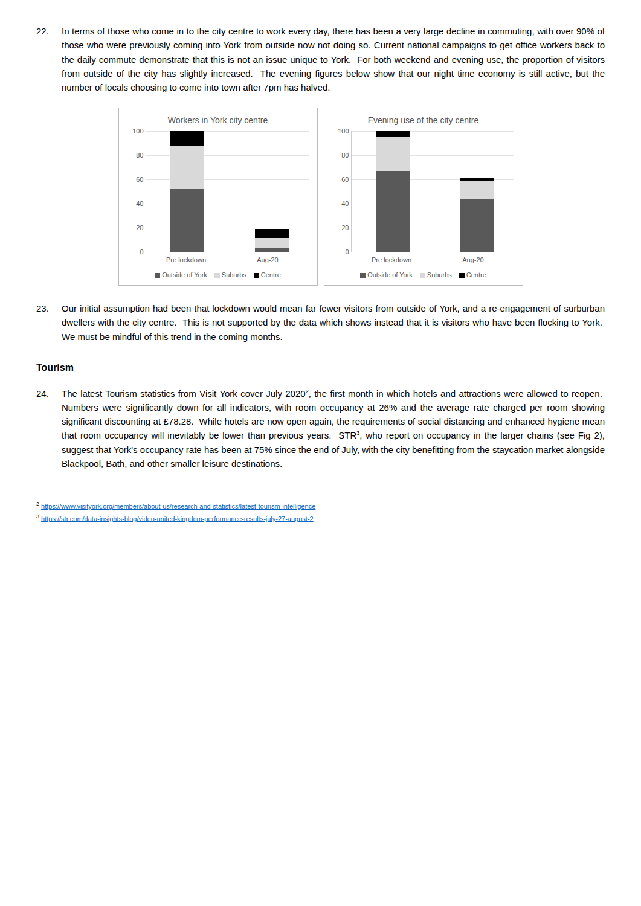22.
In terms of those who come in to the city centre to work every day, there has been a very large decline in commuting, with over 90% of those who were previously coming into York from outside now not doing so. Current national campaigns to get office workers back to the daily commute demonstrate that this is not an issue unique to York. For both weekend and evening use, the proportion of visitors from outside of the city has slightly increased. The evening figures below show that our night time economy is still active, but the number of locals choosing to come into town after 7pm has halved.
Workers in York city centre
100
80
60
40
20
0
Pre lockdown
Aug-20
Outside of York
Suburbs
Centre
Evening use of the city centre
100
80
60
40
20
0
Pre lockdown
Aug-20
Outside of York
Suburbs
Centre
23.
Our initial assumption had been that lockdown would mean far fewer visitors from outside of York, and a re-engagement of surburban dwellers with the city centre. This is not supported by the data which shows instead that it is visitors who have been flocking to York. We must be mindful of this trend in the coming months.
Tourism
24.
The latest Tourism statistics from Visit York cover July 20202, the first month in which hotels and attractions were allowed to reopen. Numbers were significantly down for all indicators, with room occupancy at 26% and the average rate charged per room showing significant discounting at £78.28. While hotels are now open again, the requirements of social distancing and enhanced hygiene mean that room occupancy will inevitably be lower than previous years. STR3, who report on occupancy in the larger chains (see Fig 2), suggest that York's occupancy rate has been at 75% since the end of July, with the city benefitting from the staycation market alongside Blackpool, Bath, and other smaller leisure destinations.
2 https://www.visityork.org/members/about-us/research-and-statistics/latest-tourism-intelligence
3 https://str.com/data-insights-blog/video-united-kingdom-performance-results-july-27-august-2